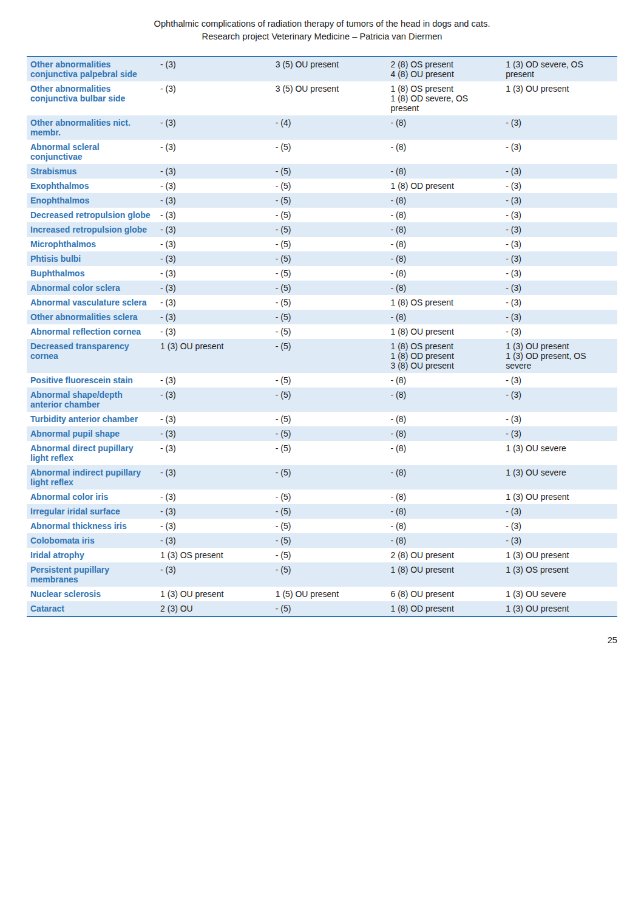Ophthalmic complications of radiation therapy of tumors of the head in dogs and cats.
Research project Veterinary Medicine – Patricia van Diermen
| Other abnormalities conjunctiva palpebral side | - (3) | 3 (5) OU present | 2 (8) OS present 4 (8) OU present | 1 (3) OD severe, OS present |
| Other abnormalities conjunctiva bulbar side | - (3) | 3 (5) OU present | 1 (8) OS present 1 (8) OD severe, OS present | 1 (3) OU present |
| Other abnormalities nict. membr. | - (3) | - (4) | - (8) | - (3) |
| Abnormal scleral conjunctivae | - (3) | - (5) | - (8) | - (3) |
| Strabismus | - (3) | - (5) | - (8) | - (3) |
| Exophthalmos | - (3) | - (5) | 1 (8) OD present | - (3) |
| Enophthalmos | - (3) | - (5) | - (8) | - (3) |
| Decreased retropulsion globe | - (3) | - (5) | - (8) | - (3) |
| Increased retropulsion globe | - (3) | - (5) | - (8) | - (3) |
| Microphthalmos | - (3) | - (5) | - (8) | - (3) |
| Phtisis bulbi | - (3) | - (5) | - (8) | - (3) |
| Buphthalmos | - (3) | - (5) | - (8) | - (3) |
| Abnormal color sclera | - (3) | - (5) | - (8) | - (3) |
| Abnormal vasculature sclera | - (3) | - (5) | 1 (8) OS present | - (3) |
| Other abnormalities sclera | - (3) | - (5) | - (8) | - (3) |
| Abnormal reflection cornea | - (3) | - (5) | 1 (8) OU present | - (3) |
| Decreased transparency cornea | 1 (3) OU present | - (5) | 1 (8) OS present 1 (8) OD present 3 (8) OU present | 1 (3) OU present 1 (3) OD present, OS severe |
| Positive fluorescein stain | - (3) | - (5) | - (8) | - (3) |
| Abnormal shape/depth anterior chamber | - (3) | - (5) | - (8) | - (3) |
| Turbidity anterior chamber | - (3) | - (5) | - (8) | - (3) |
| Abnormal pupil shape | - (3) | - (5) | - (8) | - (3) |
| Abnormal direct pupillary light reflex | - (3) | - (5) | - (8) | 1 (3) OU severe |
| Abnormal indirect pupillary light reflex | - (3) | - (5) | - (8) | 1 (3) OU severe |
| Abnormal color iris | - (3) | - (5) | - (8) | 1 (3) OU present |
| Irregular iridal surface | - (3) | - (5) | - (8) | - (3) |
| Abnormal thickness iris | - (3) | - (5) | - (8) | - (3) |
| Colobomata iris | - (3) | - (5) | - (8) | - (3) |
| Iridal atrophy | 1 (3) OS present | - (5) | 2 (8) OU present | 1 (3) OU present |
| Persistent pupillary membranes | - (3) | - (5) | 1 (8) OU present | 1 (3) OS present |
| Nuclear sclerosis | 1 (3) OU present | 1 (5) OU present | 6 (8) OU present | 1 (3) OU severe |
| Cataract | 2 (3) OU | - (5) | 1 (8) OD present | 1 (3) OU present |
25